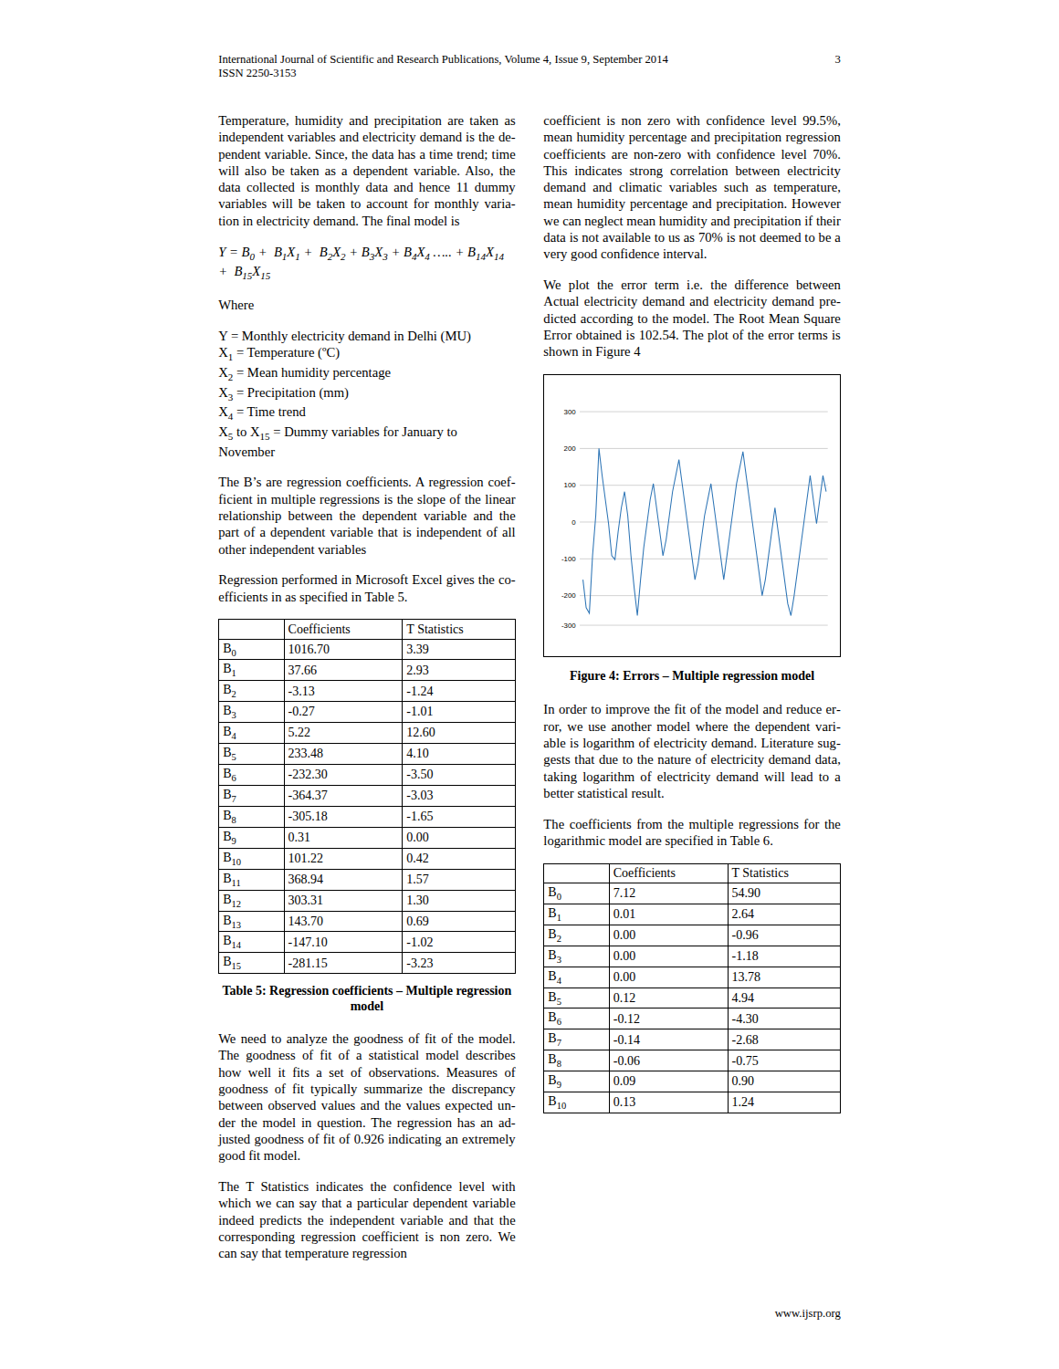International Journal of Scientific and Research Publications, Volume 4, Issue 9, September 2014 ISSN 2250-3153 3
Temperature, humidity and precipitation are taken as independent variables and electricity demand is the dependent variable. Since, the data has a time trend; time will also be taken as a dependent variable. Also, the data collected is monthly data and hence 11 dummy variables will be taken to account for monthly variation in electricity demand. The final model is
Y = B0 + B1 X1 + B2 X2 + B3 X3 + B4 X4 ….. + B14 X14 + B15 X15
Where
Y = Monthly electricity demand in Delhi (MU)
X1 = Temperature (ºC)
X2 = Mean humidity percentage
X3 = Precipitation (mm)
X4 = Time trend
X5 to X15 = Dummy variables for January to November
The B’s are regression coefficients. A regression coefficient in multiple regressions is the slope of the linear relationship between the dependent variable and the part of a dependent variable that is independent of all other independent variables
Regression performed in Microsoft Excel gives the coefficients in as specified in Table 5.
| | Coefficients | T Statistics |
| --- | --- | --- |
| B 0 | 1016.70 | 3.39 |
| B 1 | 37.66 | 2.93 |
| B 2 | -3.13 | -1.24 |
| B 3 | -0.27 | -1.01 |
| B 4 | 5.22 | 12.60 |
| B 5 | 233.48 | 4.10 |
| B 6 | -232.30 | -3.50 |
| B 7 | -364.37 | -3.03 |
| B 8 | -305.18 | -1.65 |
| B 9 | 0.31 | 0.00 |
| B 10 | 101.22 | 0.42 |
| B 11 | 368.94 | 1.57 |
| B 12 | 303.31 | 1.30 |
| B 13 | 143.70 | 0.69 |
| B 14 | -147.10 | -1.02 |
| B 15 | -281.15 | -3.23 |
Table 5: Regression coefficients – Multiple regression model
We need to analyze the goodness of fit of the model. The goodness of fit of a statistical model describes how well it fits a set of observations. Measures of goodness of fit typically summarize the discrepancy between observed values and the values expected under the model in question. The regression has an adjusted goodness of fit of 0.926 indicating an extremely good fit model.
The T Statistics indicates the confidence level with which we can say that a particular dependent variable indeed predicts the independent variable and that the corresponding regression coefficient is non zero. We can say that temperature regression
coefficient is non zero with confidence level 99.5%, mean humidity percentage and precipitation regression coefficients are non-zero with confidence level 70%. This indicates strong correlation between electricity demand and climatic variables such as temperature, mean humidity percentage and precipitation. However we can neglect mean humidity and precipitation if their data is not available to us as 70% is not deemed to be a very good confidence interval.
We plot the error term i.e. the difference between Actual electricity demand and electricity demand predicted according to the model. The Root Mean Square Error obtained is 102.54. The plot of the error terms is shown in Figure 4
300 200 100 0 -100 -200 -300
Figure 4: Errors – Multiple regression model
In order to improve the fit of the model and reduce error, we use another model where the dependent variable is logarithm of electricity demand. Literature suggests that due to the nature of electricity demand data, taking logarithm of electricity demand will lead to a better statistical result.
The coefficients from the multiple regressions for the logarithmic model are specified in Table 6.
| | Coefficients | T Statistics |
| --- | --- | --- |
| B 0 | 7.12 | 54.90 |
| B 1 | 0.01 | 2.64 |
| B 2 | 0.00 | -0.96 |
| B 3 | 0.00 | -1.18 |
| B 4 | 0.00 | 13.78 |
| B 5 | 0.12 | 4.94 |
| B 6 | -0.12 | -4.30 |
| B 7 | -0.14 | -2.68 |
| B 8 | -0.06 | -0.75 |
| B 9 | 0.09 | 0.90 |
| B 10 | 0.13 | 1.24 |
www.ijsrp.org